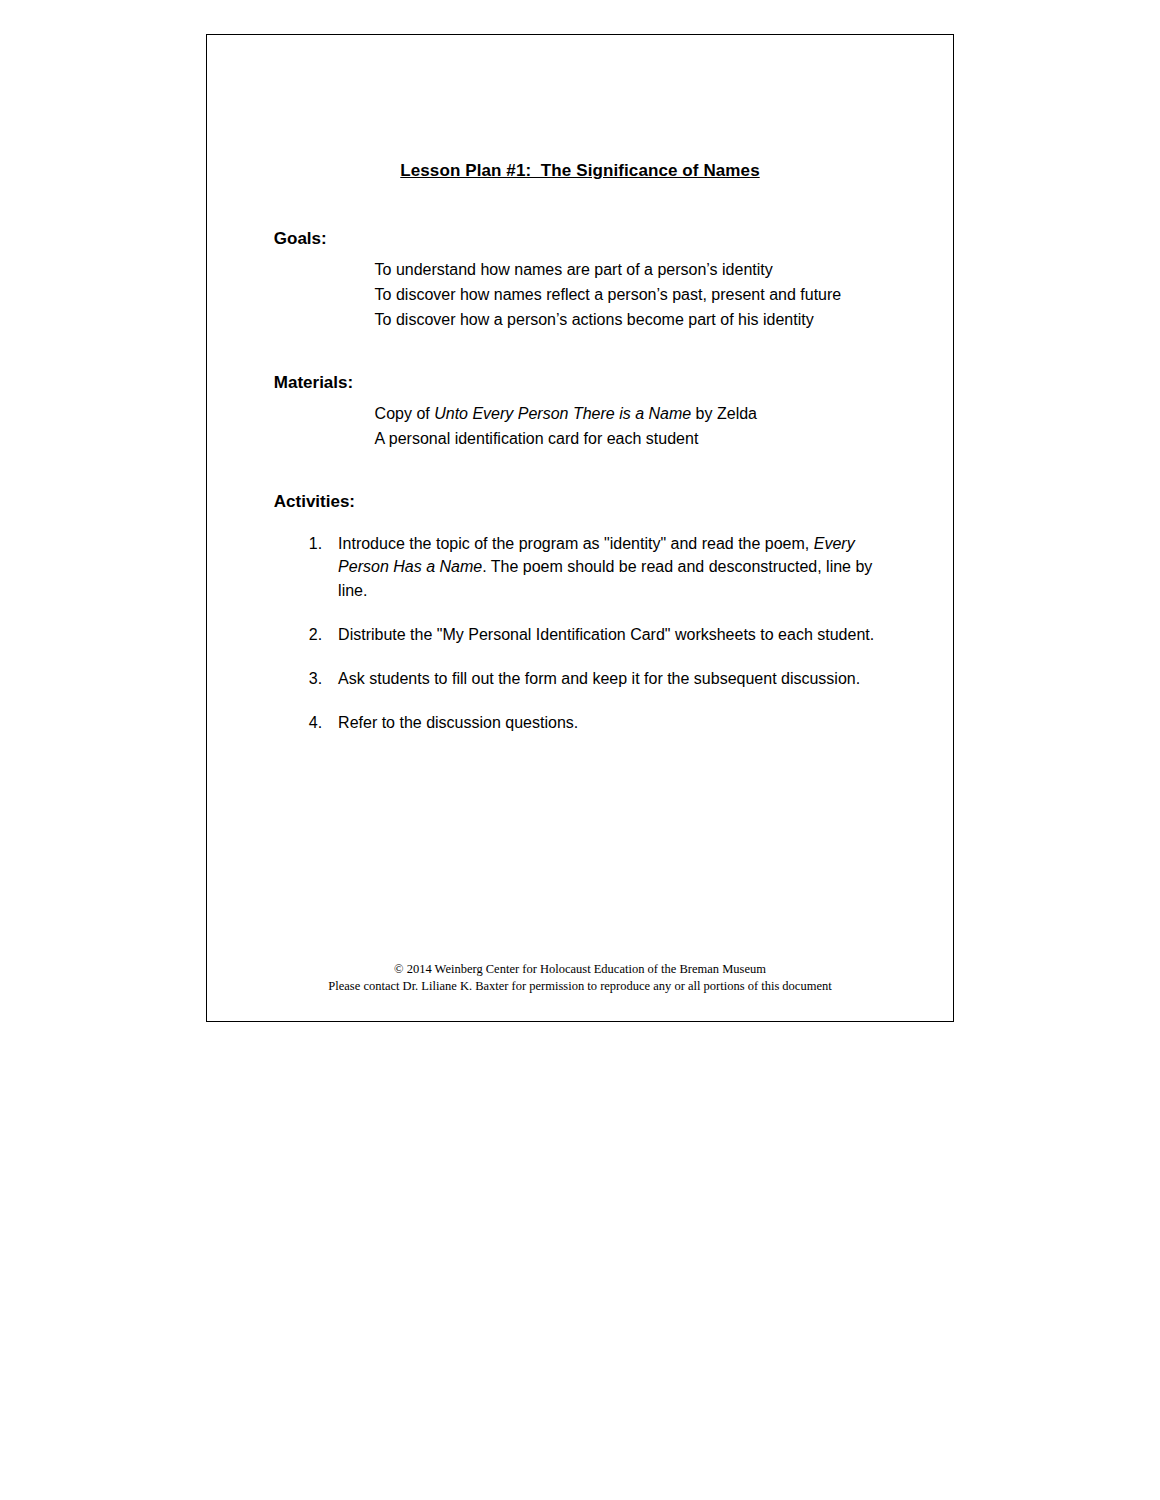Lesson Plan #1: The Significance of Names
Goals:
To understand how names are part of a person’s identity
To discover how names reflect a person’s past, present and future
To discover how a person’s actions become part of his identity
Materials:
Copy of Unto Every Person There is a Name by Zelda
A personal identification card for each student
Activities:
Introduce the topic of the program as "identity" and read the poem, Every Person Has a Name. The poem should be read and desconstructed, line by line.
Distribute the "My Personal Identification Card" worksheets to each student.
Ask students to fill out the form and keep it for the subsequent discussion.
Refer to the discussion questions.
© 2014 Weinberg Center for Holocaust Education of the Breman Museum
Please contact Dr. Liliane K. Baxter for permission to reproduce any or all portions of this document